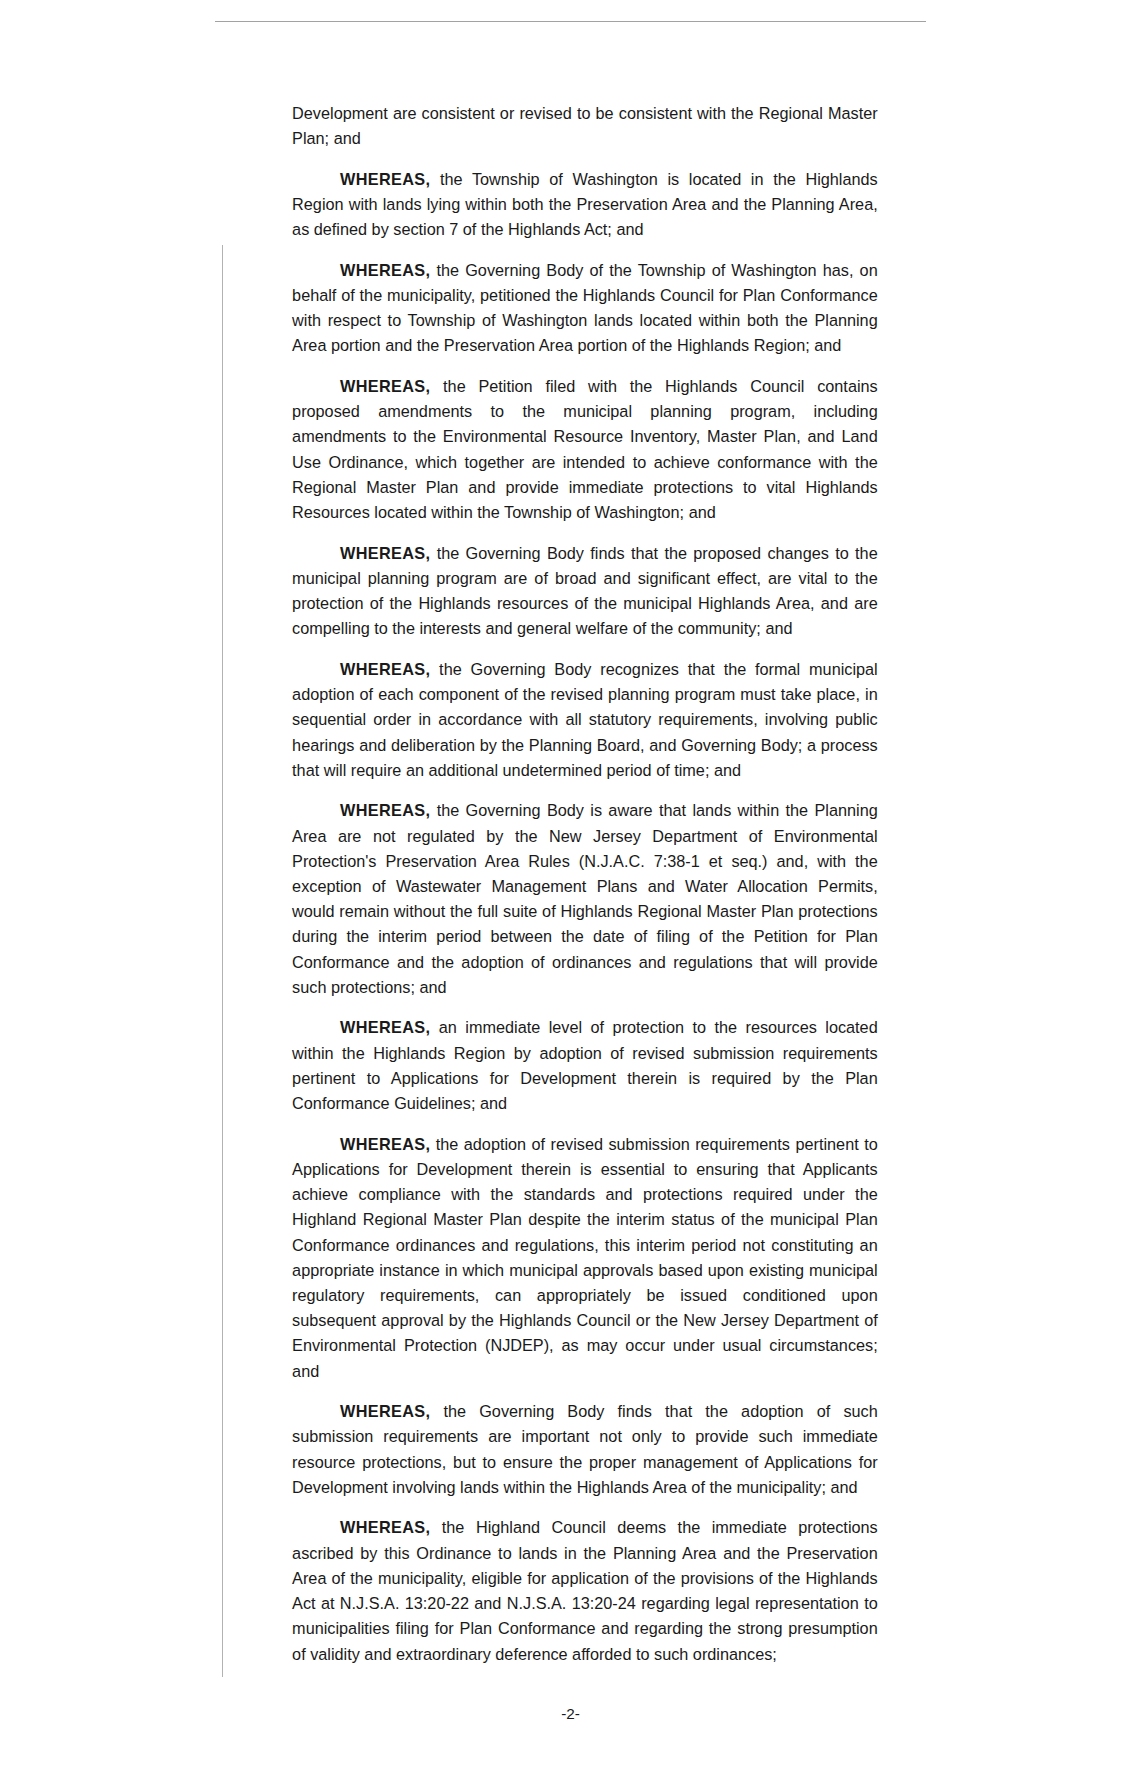Development are consistent or revised to be consistent with the Regional Master Plan; and
WHEREAS, the Township of Washington is located in the Highlands Region with lands lying within both the Preservation Area and the Planning Area, as defined by section 7 of the Highlands Act; and
WHEREAS, the Governing Body of the Township of Washington has, on behalf of the municipality, petitioned the Highlands Council for Plan Conformance with respect to Township of Washington lands located within both the Planning Area portion and the Preservation Area portion of the Highlands Region; and
WHEREAS, the Petition filed with the Highlands Council contains proposed amendments to the municipal planning program, including amendments to the Environmental Resource Inventory, Master Plan, and Land Use Ordinance, which together are intended to achieve conformance with the Regional Master Plan and provide immediate protections to vital Highlands Resources located within the Township of Washington; and
WHEREAS, the Governing Body finds that the proposed changes to the municipal planning program are of broad and significant effect, are vital to the protection of the Highlands resources of the municipal Highlands Area, and are compelling to the interests and general welfare of the community; and
WHEREAS, the Governing Body recognizes that the formal municipal adoption of each component of the revised planning program must take place, in sequential order in accordance with all statutory requirements, involving public hearings and deliberation by the Planning Board, and Governing Body; a process that will require an additional undetermined period of time; and
WHEREAS, the Governing Body is aware that lands within the Planning Area are not regulated by the New Jersey Department of Environmental Protection's Preservation Area Rules (N.J.A.C. 7:38-1 et seq.) and, with the exception of Wastewater Management Plans and Water Allocation Permits, would remain without the full suite of Highlands Regional Master Plan protections during the interim period between the date of filing of the Petition for Plan Conformance and the adoption of ordinances and regulations that will provide such protections; and
WHEREAS, an immediate level of protection to the resources located within the Highlands Region by adoption of revised submission requirements pertinent to Applications for Development therein is required by the Plan Conformance Guidelines; and
WHEREAS, the adoption of revised submission requirements pertinent to Applications for Development therein is essential to ensuring that Applicants achieve compliance with the standards and protections required under the Highland Regional Master Plan despite the interim status of the municipal Plan Conformance ordinances and regulations, this interim period not constituting an appropriate instance in which municipal approvals based upon existing municipal regulatory requirements, can appropriately be issued conditioned upon subsequent approval by the Highlands Council or the New Jersey Department of Environmental Protection (NJDEP), as may occur under usual circumstances; and
WHEREAS, the Governing Body finds that the adoption of such submission requirements are important not only to provide such immediate resource protections, but to ensure the proper management of Applications for Development involving lands within the Highlands Area of the municipality; and
WHEREAS, the Highland Council deems the immediate protections ascribed by this Ordinance to lands in the Planning Area and the Preservation Area of the municipality, eligible for application of the provisions of the Highlands Act at N.J.S.A. 13:20-22 and N.J.S.A. 13:20-24 regarding legal representation to municipalities filing for Plan Conformance and regarding the strong presumption of validity and extraordinary deference afforded to such ordinances;
-2-